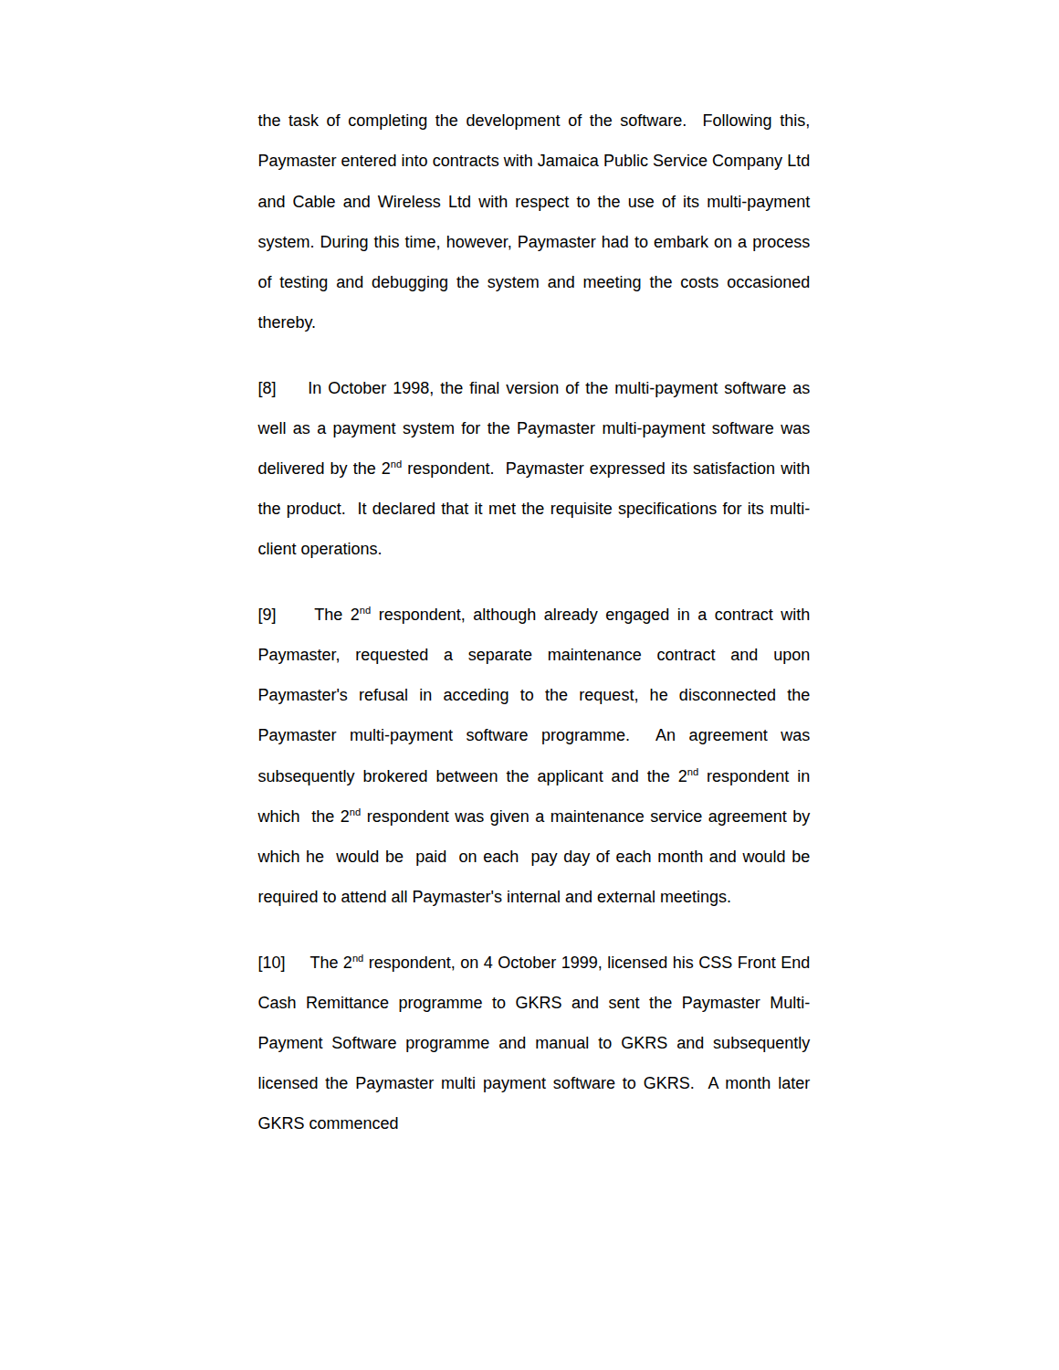the task of completing the development of the software. Following this, Paymaster entered into contracts with Jamaica Public Service Company Ltd and Cable and Wireless Ltd with respect to the use of its multi-payment system. During this time, however, Paymaster had to embark on a process of testing and debugging the system and meeting the costs occasioned thereby.
[8] In October 1998, the final version of the multi-payment software as well as a payment system for the Paymaster multi-payment software was delivered by the 2nd respondent. Paymaster expressed its satisfaction with the product. It declared that it met the requisite specifications for its multi-client operations.
[9] The 2nd respondent, although already engaged in a contract with Paymaster, requested a separate maintenance contract and upon Paymaster's refusal in acceding to the request, he disconnected the Paymaster multi-payment software programme. An agreement was subsequently brokered between the applicant and the 2nd respondent in which the 2nd respondent was given a maintenance service agreement by which he would be paid on each pay day of each month and would be required to attend all Paymaster's internal and external meetings.
[10] The 2nd respondent, on 4 October 1999, licensed his CSS Front End Cash Remittance programme to GKRS and sent the Paymaster Multi-Payment Software programme and manual to GKRS and subsequently licensed the Paymaster multi payment software to GKRS. A month later GKRS commenced